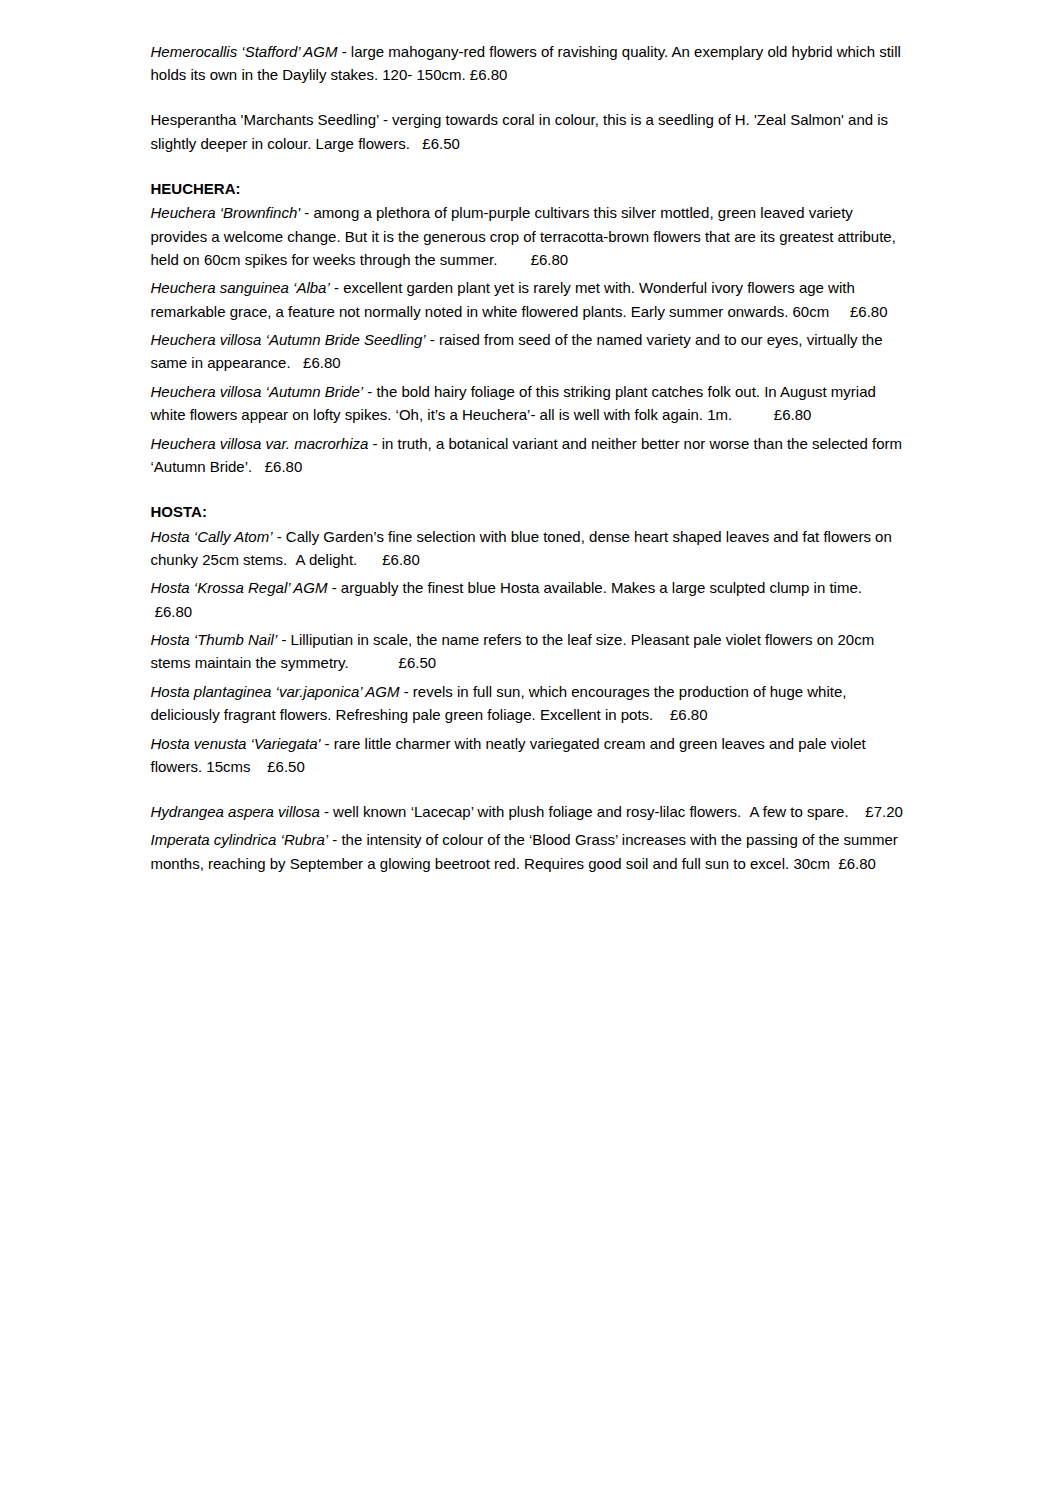Hemerocallis ‘Stafford’ AGM - large mahogany-red flowers of ravishing quality. An exemplary old hybrid which still holds its own in the Daylily stakes. 120- 150cm. £6.80
Hesperantha 'Marchants Seedling’ - verging towards coral in colour, this is a seedling of H. 'Zeal Salmon' and is slightly deeper in colour. Large flowers. £6.50
Heuchera:
Heuchera ‘Brownfinch' - among a plethora of plum-purple cultivars this silver mottled, green leaved variety provides a welcome change. But it is the generous crop of terracotta-brown flowers that are its greatest attribute, held on 60cm spikes for weeks through the summer. £6.80
Heuchera sanguinea ‘Alba’ - excellent garden plant yet is rarely met with. Wonderful ivory flowers age with remarkable grace, a feature not normally noted in white flowered plants. Early summer onwards. 60cm £6.80
Heuchera villosa ‘Autumn Bride Seedling’ - raised from seed of the named variety and to our eyes, virtually the same in appearance. £6.80
Heuchera villosa ‘Autumn Bride’ - the bold hairy foliage of this striking plant catches folk out. In August myriad white flowers appear on lofty spikes. ‘Oh, it’s a Heuchera’- all is well with folk again. 1m. £6.80
Heuchera villosa var. macrorhiza - in truth, a botanical variant and neither better nor worse than the selected form ‘Autumn Bride’. £6.80
Hosta:
Hosta ‘Cally Atom’ - Cally Garden’s fine selection with blue toned, dense heart shaped leaves and fat flowers on chunky 25cm stems. A delight. £6.80
Hosta ‘Krossa Regal’ AGM - arguably the finest blue Hosta available. Makes a large sculpted clump in time. £6.80
Hosta ‘Thumb Nail’ - Lilliputian in scale, the name refers to the leaf size. Pleasant pale violet flowers on 20cm stems maintain the symmetry. £6.50
Hosta plantaginea ‘var.japonica’ AGM - revels in full sun, which encourages the production of huge white, deliciously fragrant flowers. Refreshing pale green foliage. Excellent in pots. £6.80
Hosta venusta ‘Variegata' - rare little charmer with neatly variegated cream and green leaves and pale violet flowers. 15cms £6.50
Hydrangea aspera villosa - well known ‘Lacecap’ with plush foliage and rosy-lilac flowers. A few to spare. £7.20
Imperata cylindrica ‘Rubra’ - the intensity of colour of the ‘Blood Grass’ increases with the passing of the summer months, reaching by September a glowing beetroot red. Requires good soil and full sun to excel. 30cm £6.80